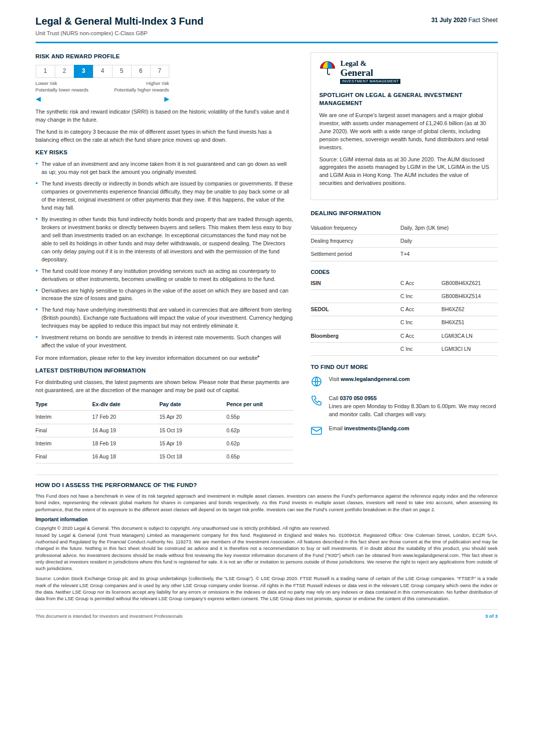Legal & General Multi-Index 3 Fund
Unit Trust (NURS non-complex) C-Class GBP
31 July 2020 Fact Sheet
Risk and reward profile
1
2
3
4
5
6
7
Lower risk Higher risk
Potentially lower rewards Potentially higher rewards
◀▶
The synthetic risk and reward indicator (SRRI) is based on the historic volatility of the fund’s value and it may change in the future.
The fund is in category 3 because the mix of different asset types in which the fund invests has a balancing effect on the rate at which the fund share price moves up and down.
Key risks
The value of an investment and any income taken from it is not guaranteed and can go down as well as up; you may not get back the amount you originally invested.
The fund invests directly or indirectly in bonds which are issued by companies or governments. If these companies or governments experience financial difficulty, they may be unable to pay back some or all of the interest, original investment or other payments that they owe. If this happens, the value of the fund may fall.
By investing in other funds this fund indirectly holds bonds and property that are traded through agents, brokers or investment banks or directly between buyers and sellers. This makes them less easy to buy and sell than investments traded on an exchange. In exceptional circumstances the fund may not be able to sell its holdings in other funds and may defer withdrawals, or suspend dealing. The Directors can only delay paying out if it is in the interests of all investors and with the permission of the fund depositary.
The fund could lose money if any institution providing services such as acting as counterparty to derivatives or other instruments, becomes unwilling or unable to meet its obligations to the fund.
Derivatives are highly sensitive to changes in the value of the asset on which they are based and can increase the size of losses and gains.
The fund may have underlying investments that are valued in currencies that are different from sterling (British pounds). Exchange rate fluctuations will impact the value of your investment. Currency hedging techniques may be applied to reduce this impact but may not entirely eliminate it.
Investment returns on bonds are sensitive to trends in interest rate movements. Such changes will affect the value of your investment.
For more information, please refer to the key investor information document on our website▸
Latest distribution information
For distributing unit classes, the latest payments are shown below. Please note that these payments are not guaranteed, are at the discretion of the manager and may be paid out of capital.
| Type | Ex-div date | Pay date | Pence per unit |
| --- | --- | --- | --- |
| Interim | 17 Feb 20 | 15 Apr 20 | 0.55p |
| Final | 16 Aug 19 | 15 Oct 19 | 0.62p |
| Interim | 18 Feb 19 | 15 Apr 19 | 0.62p |
| Final | 16 Aug 18 | 15 Oct 18 | 0.65p |
Legal &
General
INVESTMENT MANAGEMENT
Spotlight on Legal & General Investment Management
We are one of Europe’s largest asset managers and a major global investor, with assets under management of £1,240.6 billion (as at 30 June 2020). We work with a wide range of global clients, including pension schemes, sovereign wealth funds, fund distributors and retail investors.
Source: LGIM internal data as at 30 June 2020. The AUM disclosed aggregates the assets managed by LGIM in the UK, LGIMA in the US and LGIM Asia in Hong Kong. The AUM includes the value of securities and derivatives positions.
Dealing information
| Valuation frequency | Daily, 3pm (UK time) |
| Dealing frequency | Daily |
| Settlement period | T+4 |
Codes
| ISIN | C Acc | GB00BH6XZ621 |
| | C Inc | GB00BH6XZ514 |
| SEDOL | C Acc | BH6XZ62 |
| | C Inc | BH6XZ51 |
| Bloomberg | C Acc | LGMI3CA LN |
| | C Inc | LGMI3CI LN |
To find out more
Visit www.legalandgeneral.com
Call 0370 050 0955
Lines are open Monday to Friday 8.30am to 6.00pm. We may record and monitor calls. Call charges will vary.
Email investments@landg.com
How do I assess the performance of the fund?
This Fund does not have a benchmark in view of its risk targeted approach and investment in multiple asset classes. Investors can assess the Fund’s performance against the reference equity index and the reference bond index, representing the relevant global markets for shares in companies and bonds respectively. As this Fund invests in multiple asset classes, investors will need to take into account, when assessing its performance, that the extent of its exposure to the different asset classes will depend on its target risk profile. Investors can see the Fund’s current portfolio breakdown in the chart on page 2.
Important information
Copyright © 2020 Legal & General. This document is subject to copyright. Any unauthorised use is strictly prohibited. All rights are reserved.
Issued by Legal & General (Unit Trust Managers) Limited as management company for this fund. Registered in England and Wales No. 01009418. Registered Office: One Coleman Street, London, EC2R 5AA. Authorised and Regulated by the Financial Conduct Authority No. 119273. We are members of the Investment Association. All features described in this fact sheet are those current at the time of publication and may be changed in the future. Nothing in this fact sheet should be construed as advice and it is therefore not a recommendation to buy or sell investments. If in doubt about the suitability of this product, you should seek professional advice. No investment decisions should be made without first reviewing the key investor information document of the Fund (“KIID”) which can be obtained from www.legalandgeneral.com. This fact sheet is only directed at investors resident in jurisdictions where this fund is registered for sale. It is not an offer or invitation to persons outside of those jurisdictions. We reserve the right to reject any applications from outside of such jurisdictions.
Source: London Stock Exchange Group plc and its group undertakings (collectively, the “LSE Group”). © LSE Group 2020. FTSE Russell is a trading name of certain of the LSE Group companies. “FTSE®” is a trade mark of the relevant LSE Group companies and is used by any other LSE Group company under license. All rights in the FTSE Russell indexes or data vest in the relevant LSE Group company which owns the index or the data. Neither LSE Group nor its licensors accept any liability for any errors or omissions in the indexes or data and no party may rely on any indexes or data contained in this communication. No further distribution of data from the LSE Group is permitted without the relevant LSE Group company’s express written consent. The LSE Group does not promote, sponsor or endorse the content of this communication.
This document is intended for Investors and Investment Professionals
3 of 3